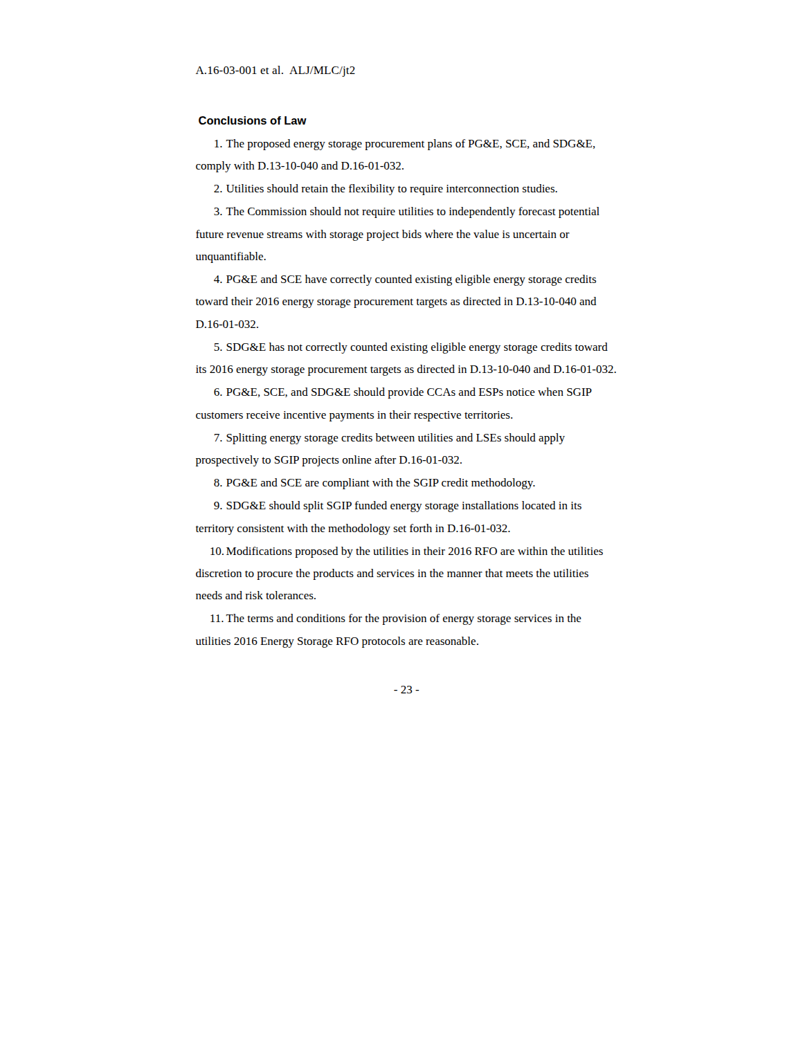A.16-03-001 et al. ALJ/MLC/jt2
Conclusions of Law
The proposed energy storage procurement plans of PG&E, SCE, and SDG&E, comply with D.13-10-040 and D.16-01-032.
Utilities should retain the flexibility to require interconnection studies.
The Commission should not require utilities to independently forecast potential future revenue streams with storage project bids where the value is uncertain or unquantifiable.
PG&E and SCE have correctly counted existing eligible energy storage credits toward their 2016 energy storage procurement targets as directed in D.13-10-040 and D.16-01-032.
SDG&E has not correctly counted existing eligible energy storage credits toward its 2016 energy storage procurement targets as directed in D.13-10-040 and D.16-01-032.
PG&E, SCE, and SDG&E should provide CCAs and ESPs notice when SGIP customers receive incentive payments in their respective territories.
Splitting energy storage credits between utilities and LSEs should apply prospectively to SGIP projects online after D.16-01-032.
PG&E and SCE are compliant with the SGIP credit methodology.
SDG&E should split SGIP funded energy storage installations located in its territory consistent with the methodology set forth in D.16-01-032.
Modifications proposed by the utilities in their 2016 RFO are within the utilities discretion to procure the products and services in the manner that meets the utilities needs and risk tolerances.
The terms and conditions for the provision of energy storage services in the utilities 2016 Energy Storage RFO protocols are reasonable.
- 23 -